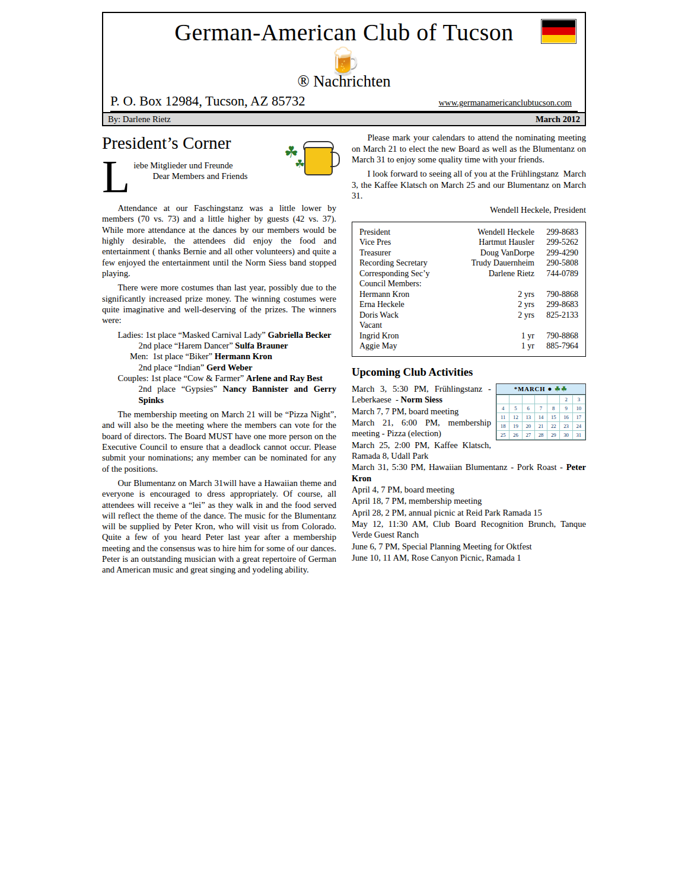German-American Club of Tucson
🍺
® Nachrichten
P. O. Box 12984, Tucson, AZ 85732
www.germanamericanclubtucson.com
By: Darlene Rietz
March 2012
President’s Corner
☘ ☘
L
iebe Mitglieder und Freunde
Dear Members and Friends
Attendance at our Faschingstanz was a little lower by members (70 vs. 73) and a little higher by guests (42 vs. 37). While more attendance at the dances by our members would be highly desirable, the attendees did enjoy the food and entertainment ( thanks Bernie and all other volunteers) and quite a few enjoyed the entertainment until the Norm Siess band stopped playing.
There were more costumes than last year, possibly due to the significantly increased prize money. The winning costumes were quite imaginative and well-deserving of the prizes. The winners were:
Ladies: 1st place “Masked Carnival Lady” Gabriella Becker
2nd place “Harem Dancer” Sulfa Brauner
Men: 1st place “Biker” Hermann Kron
2nd place “Indian” Gerd Weber
Couples: 1st place “Cow & Farmer” Arlene and Ray Best
2nd place “Gypsies” Nancy Bannister and Gerry Spinks
The membership meeting on March 21 will be “Pizza Night”, and will also be the meeting where the members can vote for the board of directors. The Board MUST have one more person on the Executive Council to ensure that a deadlock cannot occur. Please submit your nominations; any member can be nominated for any of the positions.
Our Blumentanz on March 31will have a Hawaiian theme and everyone is encouraged to dress appropriately. Of course, all attendees will receive a “lei” as they walk in and the food served will reflect the theme of the dance. The music for the Blumentanz will be supplied by Peter Kron, who will visit us from Colorado. Quite a few of you heard Peter last year after a membership meeting and the consensus was to hire him for some of our dances. Peter is an outstanding musician with a great repertoire of German and American music and great singing and yodeling ability.
Please mark your calendars to attend the nominating meeting on March 21 to elect the new Board as well as the Blumentanz on March 31 to enjoy some quality time with your friends.
I look forward to seeing all of you at the Frühlingstanz March 3, the Kaffee Klatsch on March 25 and our Blumentanz on March 31.
Wendell Heckele, President
| President | Wendell Heckele | 299-8683 |
| Vice Pres | Hartmut Hausler | 299-5262 |
| Treasurer | Doug VanDorpe | 299-4290 |
| Recording Secretary | Trudy Dauernheim | 290-5808 |
| Corresponding Sec’y | Darlene Rietz | 744-0789 |
| Council Members: |
| Hermann Kron | 2 yrs | 790-8868 |
| Erna Heckele | 2 yrs | 299-8683 |
| Doris Wack | 2 yrs | 825-2133 |
| Vacant | | |
| Ingrid Kron | 1 yr | 790-8868 |
| Aggie May | 1 yr | 885-7964 |
Upcoming Club Activities
*MARCH ● ☘☘
| | | | | | 2 | 3 |
| 4 | 5 | 6 | 7 | 8 | 9 | 10 |
| 11 | 12 | 13 | 14 | 15 | 16 | 17 |
| 18 | 19 | 20 | 21 | 22 | 23 | 24 |
| 25 | 26 | 27 | 28 | 29 | 30 | 31 |
March 3, 5:30 PM, Frühlingstanz - Leberkaese - Norm Siess
March 7, 7 PM, board meeting
March 21, 6:00 PM, membership meeting - Pizza (election)
March 25, 2:00 PM, Kaffee Klatsch, Ramada 8, Udall Park
March 31, 5:30 PM, Hawaiian Blumentanz - Pork Roast - Peter Kron
April 4, 7 PM, board meeting
April 18, 7 PM, membership meeting
April 28, 2 PM, annual picnic at Reid Park Ramada 15
May 12, 11:30 AM, Club Board Recognition Brunch, Tanque Verde Guest Ranch
June 6, 7 PM, Special Planning Meeting for Oktfest
June 10, 11 AM, Rose Canyon Picnic, Ramada 1